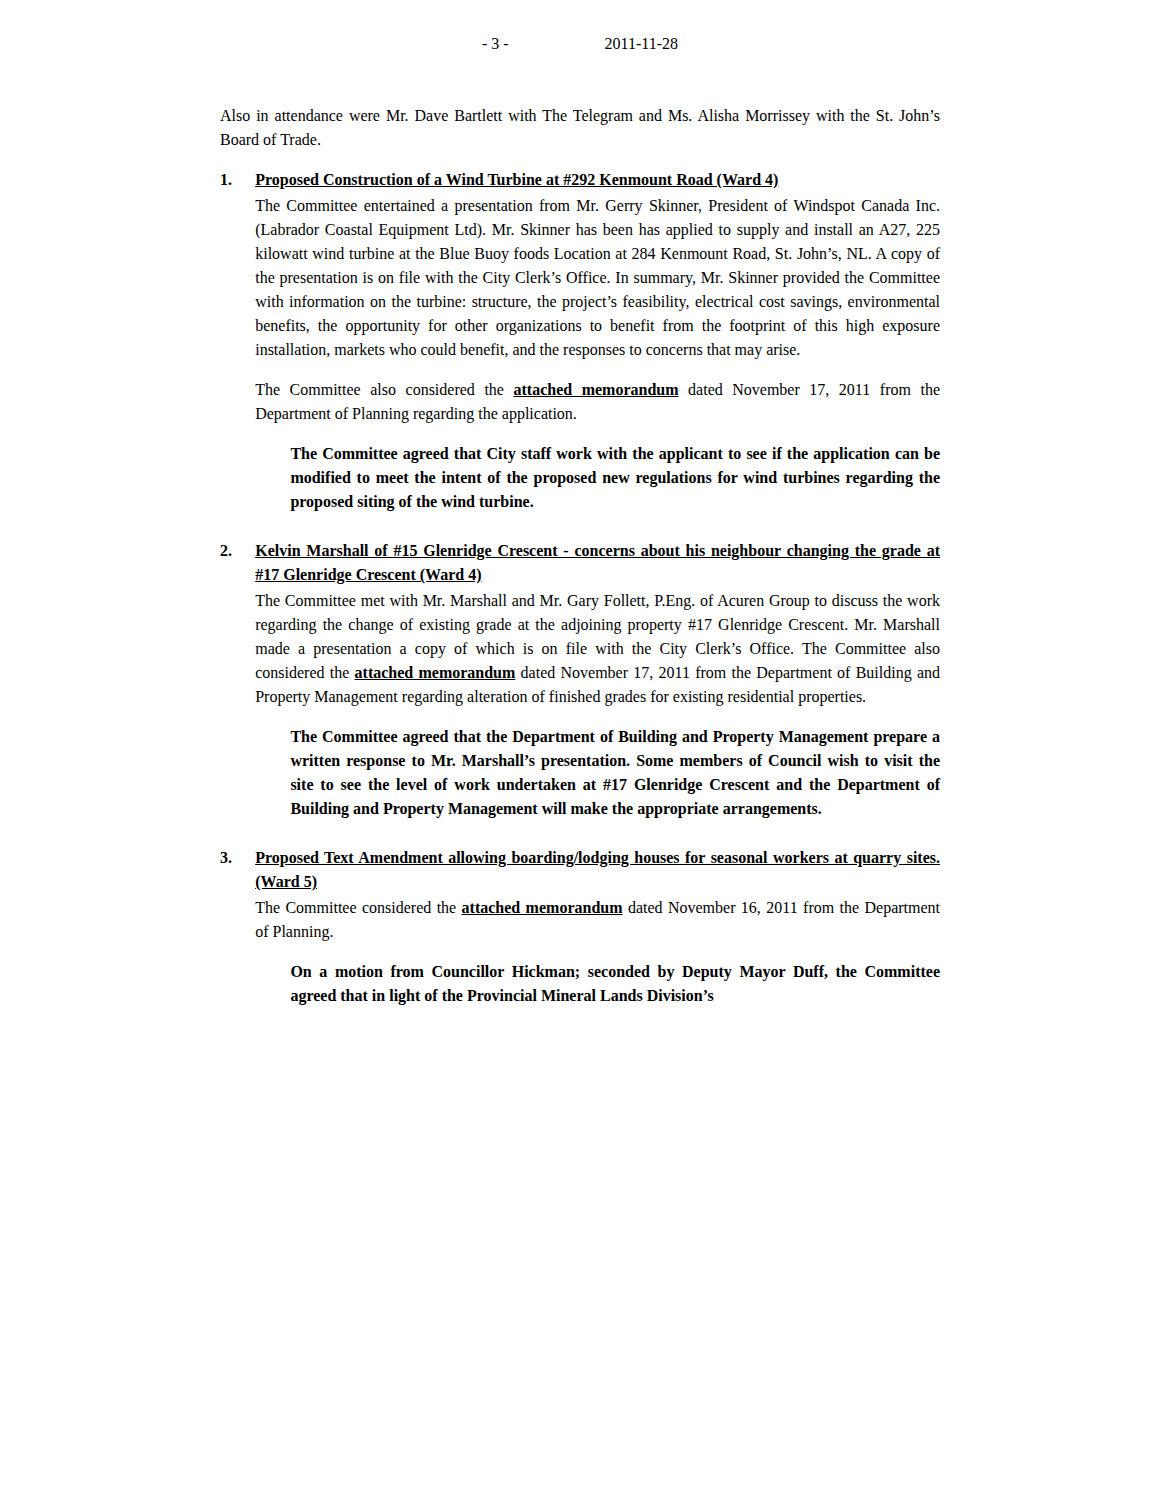- 3 - 2011-11-28
Also in attendance were Mr. Dave Bartlett with The Telegram and Ms. Alisha Morrissey with the St. John’s Board of Trade.
Proposed Construction of a Wind Turbine at #292 Kenmount Road (Ward 4)
The Committee entertained a presentation from Mr. Gerry Skinner, President of Windspot Canada Inc. (Labrador Coastal Equipment Ltd). Mr. Skinner has been has applied to supply and install an A27, 225 kilowatt wind turbine at the Blue Buoy foods Location at 284 Kenmount Road, St. John’s, NL. A copy of the presentation is on file with the City Clerk’s Office. In summary, Mr. Skinner provided the Committee with information on the turbine: structure, the project’s feasibility, electrical cost savings, environmental benefits, the opportunity for other organizations to benefit from the footprint of this high exposure installation, markets who could benefit, and the responses to concerns that may arise.
The Committee also considered the attached memorandum dated November 17, 2011 from the Department of Planning regarding the application.
The Committee agreed that City staff work with the applicant to see if the application can be modified to meet the intent of the proposed new regulations for wind turbines regarding the proposed siting of the wind turbine.
Kelvin Marshall of #15 Glenridge Crescent - concerns about his neighbour changing the grade at #17 Glenridge Crescent (Ward 4)
The Committee met with Mr. Marshall and Mr. Gary Follett, P.Eng. of Acuren Group to discuss the work regarding the change of existing grade at the adjoining property #17 Glenridge Crescent. Mr. Marshall made a presentation a copy of which is on file with the City Clerk’s Office. The Committee also considered the attached memorandum dated November 17, 2011 from the Department of Building and Property Management regarding alteration of finished grades for existing residential properties.
The Committee agreed that the Department of Building and Property Management prepare a written response to Mr. Marshall’s presentation. Some members of Council wish to visit the site to see the level of work undertaken at #17 Glenridge Crescent and the Department of Building and Property Management will make the appropriate arrangements.
Proposed Text Amendment allowing boarding/lodging houses for seasonal workers at quarry sites. (Ward 5)
The Committee considered the attached memorandum dated November 16, 2011 from the Department of Planning.
On a motion from Councillor Hickman; seconded by Deputy Mayor Duff, the Committee agreed that in light of the Provincial Mineral Lands Division’s